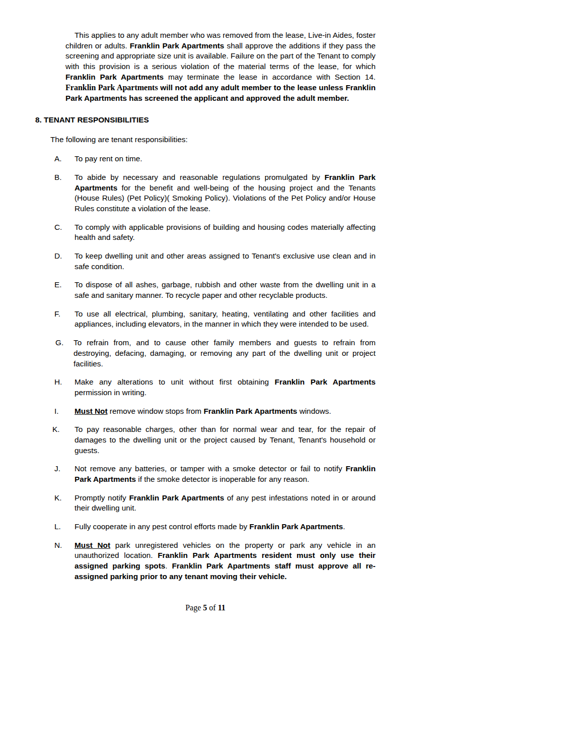This applies to any adult member who was removed from the lease, Live-in Aides, foster children or adults. Franklin Park Apartments shall approve the additions if they pass the screening and appropriate size unit is available. Failure on the part of the Tenant to comply with this provision is a serious violation of the material terms of the lease, for which Franklin Park Apartments may terminate the lease in accordance with Section 14. Franklin Park Apartments will not add any adult member to the lease unless Franklin Park Apartments has screened the applicant and approved the adult member.
8. TENANT RESPONSIBILITIES
The following are tenant responsibilities:
A.
To pay rent on time.
B.
To abide by necessary and reasonable regulations promulgated by Franklin Park Apartments for the benefit and well-being of the housing project and the Tenants (House Rules) (Pet Policy)( Smoking Policy). Violations of the Pet Policy and/or House Rules constitute a violation of the lease.
C.
To comply with applicable provisions of building and housing codes materially affecting health and safety.
D.
To keep dwelling unit and other areas assigned to Tenant's exclusive use clean and in safe condition.
E.
To dispose of all ashes, garbage, rubbish and other waste from the dwelling unit in a safe and sanitary manner. To recycle paper and other recyclable products.
F.
To use all electrical, plumbing, sanitary, heating, ventilating and other facilities and appliances, including elevators, in the manner in which they were intended to be used.
G.
To refrain from, and to cause other family members and guests to refrain from destroying, defacing, damaging, or removing any part of the dwelling unit or project facilities.
H.
Make any alterations to unit without first obtaining Franklin Park Apartments permission in writing.
I.
Must Not remove window stops from Franklin Park Apartments windows.
K.
To pay reasonable charges, other than for normal wear and tear, for the repair of damages to the dwelling unit or the project caused by Tenant, Tenant's household or guests.
J.
Not remove any batteries, or tamper with a smoke detector or fail to notify Franklin Park Apartments if the smoke detector is inoperable for any reason.
K.
Promptly notify Franklin Park Apartments of any pest infestations noted in or around their dwelling unit.
L.
Fully cooperate in any pest control efforts made by Franklin Park Apartments.
N.
Must Not park unregistered vehicles on the property or park any vehicle in an unauthorized location. Franklin Park Apartments resident must only use their assigned parking spots. Franklin Park Apartments staff must approve all re-assigned parking prior to any tenant moving their vehicle.
Page 5 of 11